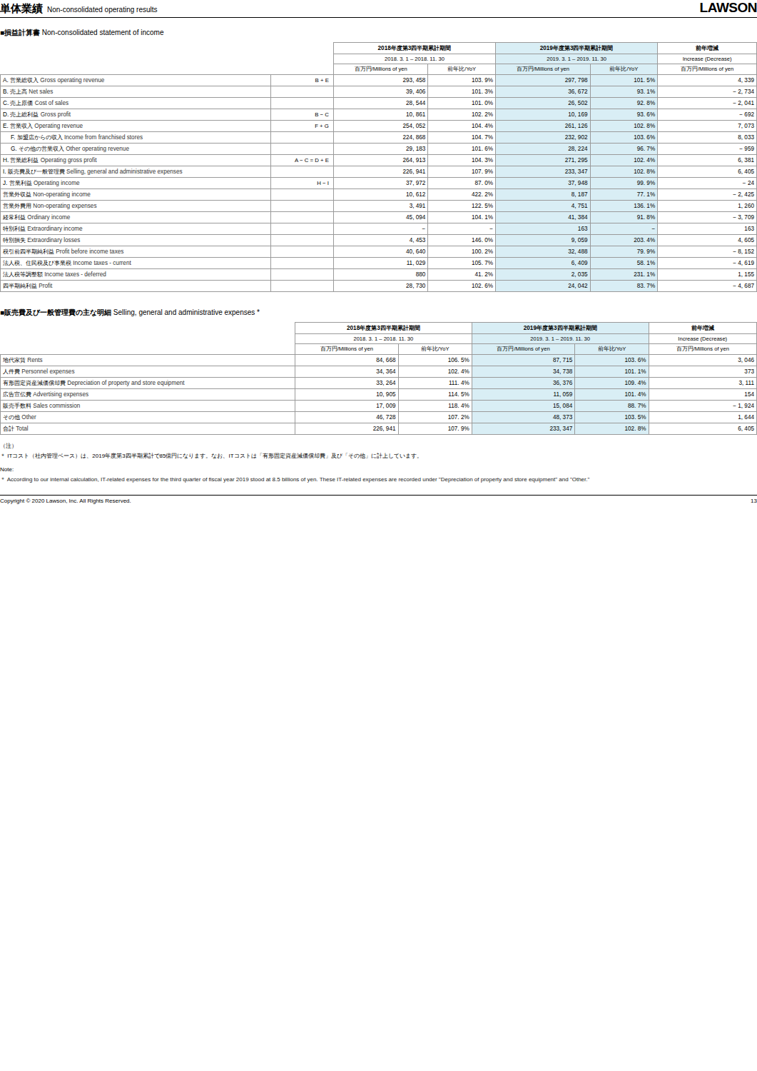単体業績Non-consolidated operating results
LAWSON
■損益計算書 Non-consolidated statement of income
| | | 2018年度第3四半期累計期間 | 2019年度第3四半期累計期間 | 前年増減 |
| --- | --- | --- | --- | --- |
| 2018. 3. 1 – 2018. 11. 30 | 2019. 3. 1 – 2019. 11. 30 | Increase (Decrease) |
| 百万円/Millions of yen | 前年比/YoY | 百万円/Millions of yen | 前年比/YoY | 百万円/Millions of yen |
| A. 営業総収入 Gross operating revenue | B + E | 293, 458 | 103. 9% | 297, 798 | 101. 5% | 4, 339 |
| B. 売上高 Net sales | | 39, 406 | 101. 3% | 36, 672 | 93. 1% | − 2, 734 |
| C. 売上原価 Cost of sales | | 28, 544 | 101. 0% | 26, 502 | 92. 8% | − 2, 041 |
| D. 売上総利益 Gross profit | B − C | 10, 861 | 102. 2% | 10, 169 | 93. 6% | − 692 |
| E. 営業収入 Operating revenue | F + G | 254, 052 | 104. 4% | 261, 126 | 102. 8% | 7, 073 |
| F. 加盟店からの収入 Income from franchised stores | | 224, 868 | 104. 7% | 232, 902 | 103. 6% | 8, 033 |
| G. その他の営業収入 Other operating revenue | | 29, 183 | 101. 6% | 28, 224 | 96. 7% | − 959 |
| H. 営業総利益 Operating gross profit | A − C = D + E | 264, 913 | 104. 3% | 271, 295 | 102. 4% | 6, 381 |
| I. 販売費及び一般管理費 Selling, general and administrative expenses | | 226, 941 | 107. 9% | 233, 347 | 102. 8% | 6, 405 |
| J. 営業利益 Operating income | H − I | 37, 972 | 87. 0% | 37, 948 | 99. 9% | − 24 |
| 営業外収益 Non-operating income | | 10, 612 | 422. 2% | 8, 187 | 77. 1% | − 2, 425 |
| 営業外費用 Non-operating expenses | | 3, 491 | 122. 5% | 4, 751 | 136. 1% | 1, 260 |
| 経常利益 Ordinary income | | 45, 094 | 104. 1% | 41, 384 | 91. 8% | − 3, 709 |
| 特別利益 Extraordinary income | | − | − | 163 | − | 163 |
| 特別損失 Extraordinary losses | | 4, 453 | 146. 0% | 9, 059 | 203. 4% | 4, 605 |
| 税引前四半期純利益 Profit before income taxes | | 40, 640 | 100. 2% | 32, 488 | 79. 9% | − 8, 152 |
| 法人税、住民税及び事業税 Income taxes - current | | 11, 029 | 105. 7% | 6, 409 | 58. 1% | − 4, 619 |
| 法人税等調整額 Income taxes - deferred | | 880 | 41. 2% | 2, 035 | 231. 1% | 1, 155 |
| 四半期純利益 Profit | | 28, 730 | 102. 6% | 24, 042 | 83. 7% | − 4, 687 |
■販売費及び一般管理費の主な明細 Selling, general and administrative expenses *
| | 2018年度第3四半期累計期間 | 2019年度第3四半期累計期間 | 前年増減 |
| --- | --- | --- | --- |
| 2018. 3. 1 – 2018. 11. 30 | 2019. 3. 1 – 2019. 11. 30 | Increase (Decrease) |
| 百万円/Millions of yen | 前年比/YoY | 百万円/Millions of yen | 前年比/YoY | 百万円/Millions of yen |
| 地代家賃 Rents | 84, 668 | 106. 5% | 87, 715 | 103. 6% | 3, 046 |
| 人件費 Personnel expenses | 34, 364 | 102. 4% | 34, 738 | 101. 1% | 373 |
| 有形固定資産減価償却費 Depreciation of property and store equipment | 33, 264 | 111. 4% | 36, 376 | 109. 4% | 3, 111 |
| 広告宣伝費 Advertising expenses | 10, 905 | 114. 5% | 11, 059 | 101. 4% | 154 |
| 販売手数料 Sales commission | 17, 009 | 118. 4% | 15, 084 | 88. 7% | − 1, 924 |
| その他 Other | 46, 728 | 107. 2% | 48, 373 | 103. 5% | 1, 644 |
| 合計 Total | 226, 941 | 107. 9% | 233, 347 | 102. 8% | 6, 405 |
（注）
＊ ITコスト（社内管理ベース）は、2019年度第3四半期累計で85億円になります。なお、ITコストは「有形固定資産減価償却費」及び「その他」に計上しています。
Note:
＊ According to our internal calculation, IT-related expenses for the third quarter of fiscal year 2019 stood at 8.5 billions of yen. These IT-related expenses are recorded under "Depreciation of property and store equipment" and "Other."
Copyright © 2020 Lawson, Inc. All Rights Reserved.
13